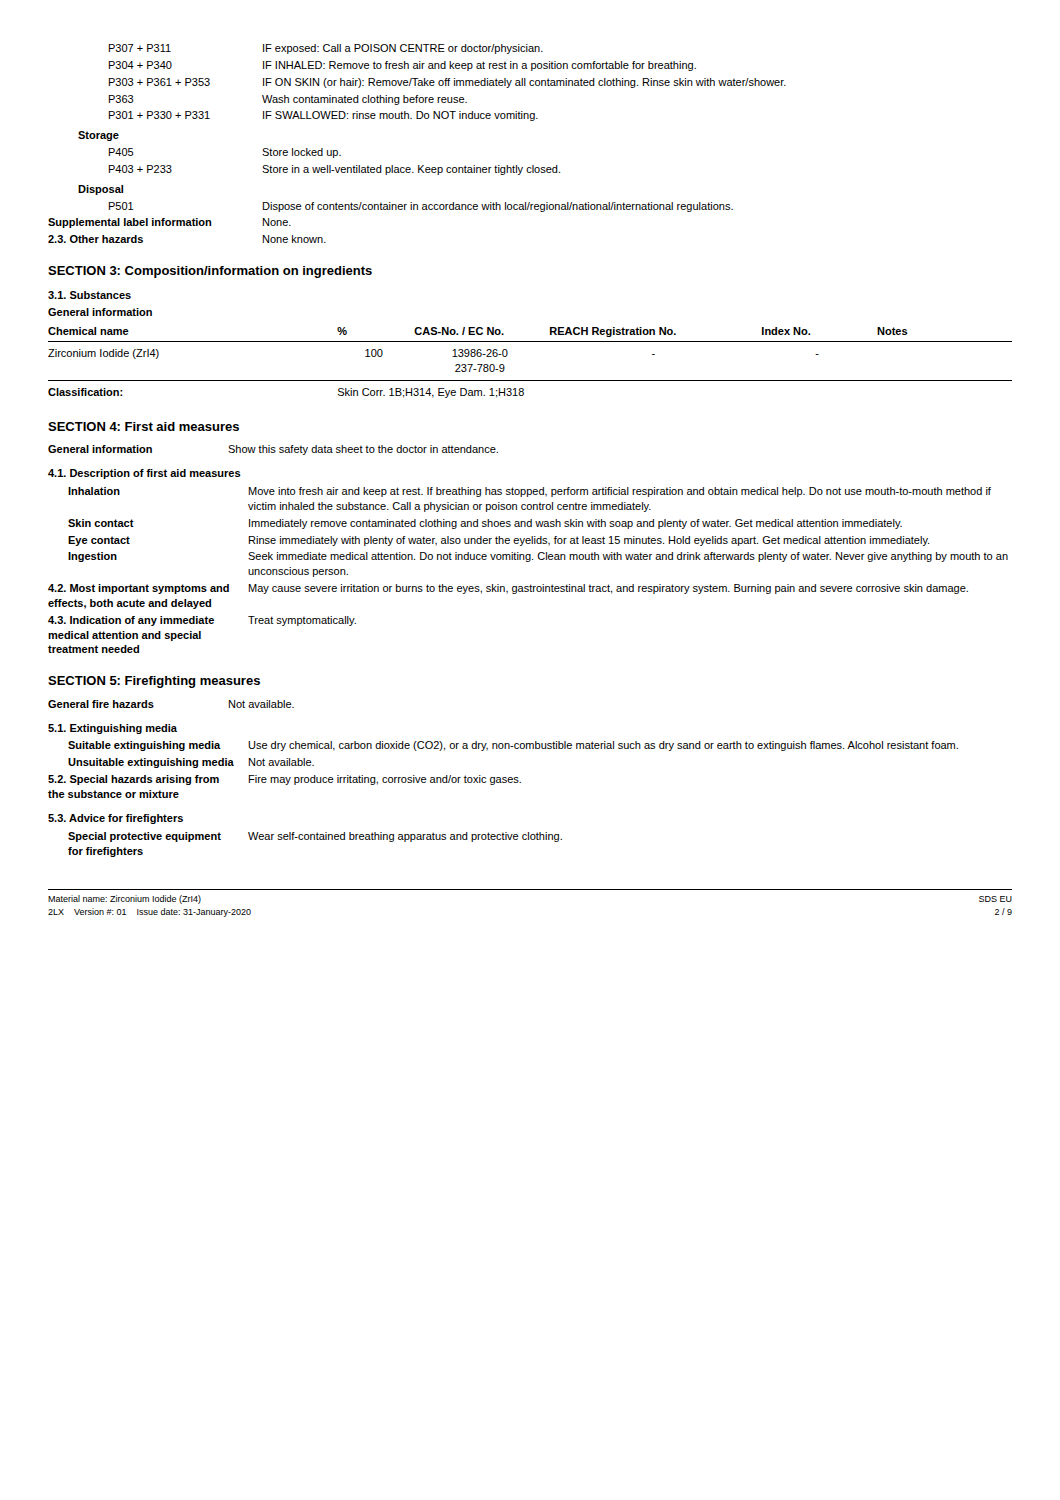| P307 + P311 | IF exposed: Call a POISON CENTRE or doctor/physician. |
| P304 + P340 | IF INHALED: Remove to fresh air and keep at rest in a position comfortable for breathing. |
| P303 + P361 + P353 | IF ON SKIN (or hair): Remove/Take off immediately all contaminated clothing. Rinse skin with water/shower. |
| P363 | Wash contaminated clothing before reuse. |
| P301 + P330 + P331 | IF SWALLOWED: rinse mouth. Do NOT induce vomiting. |
| Storage |
| P405 | Store locked up. |
| P403 + P233 | Store in a well-ventilated place. Keep container tightly closed. |
| Disposal |
| P501 | Dispose of contents/container in accordance with local/regional/national/international regulations. |
| Supplemental label information | None. |
| 2.3. Other hazards | None known. |
SECTION 3: Composition/information on ingredients
3.1. Substances
General information
| Chemical name | % | CAS-No. / EC No. | REACH Registration No. | Index No. | Notes |
| --- | --- | --- | --- | --- | --- |
| Zirconium Iodide (ZrI4) | 100 | 13986-26-0 237-780-9 | - | - | |
| Classification: | Skin Corr. 1B;H314, Eye Dam. 1;H318 |
SECTION 4: First aid measures
| General information | Show this safety data sheet to the doctor in attendance. |
4.1. Description of first aid measures
| Inhalation | Move into fresh air and keep at rest. If breathing has stopped, perform artificial respiration and obtain medical help. Do not use mouth-to-mouth method if victim inhaled the substance. Call a physician or poison control centre immediately. |
| Skin contact | Immediately remove contaminated clothing and shoes and wash skin with soap and plenty of water. Get medical attention immediately. |
| Eye contact | Rinse immediately with plenty of water, also under the eyelids, for at least 15 minutes. Hold eyelids apart. Get medical attention immediately. |
| Ingestion | Seek immediate medical attention. Do not induce vomiting. Clean mouth with water and drink afterwards plenty of water. Never give anything by mouth to an unconscious person. |
| 4.2. Most important symptoms and effects, both acute and delayed | May cause severe irritation or burns to the eyes, skin, gastrointestinal tract, and respiratory system. Burning pain and severe corrosive skin damage. |
| 4.3. Indication of any immediate medical attention and special treatment needed | Treat symptomatically. |
SECTION 5: Firefighting measures
| General fire hazards | Not available. |
5.1. Extinguishing media
| Suitable extinguishing media | Use dry chemical, carbon dioxide (CO2), or a dry, non-combustible material such as dry sand or earth to extinguish flames. Alcohol resistant foam. |
| Unsuitable extinguishing media | Not available. |
| 5.2. Special hazards arising from the substance or mixture | Fire may produce irritating, corrosive and/or toxic gases. |
5.3. Advice for firefighters
| Special protective equipment for firefighters | Wear self-contained breathing apparatus and protective clothing. |
| Material name: Zirconium Iodide (ZrI4) | SDS EU |
| 2LX Version #: 01 Issue date: 31-January-2020 | 2 / 9 |